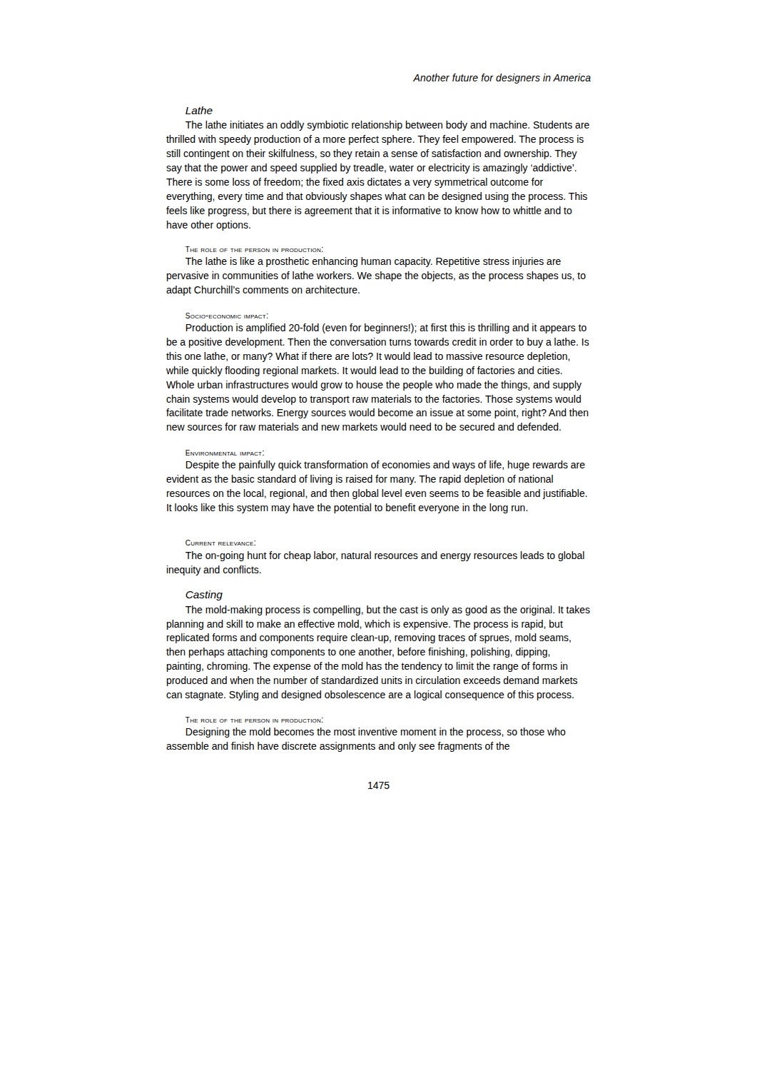Another future for designers in America
Lathe
The lathe initiates an oddly symbiotic relationship between body and machine. Students are thrilled with speedy production of a more perfect sphere. They feel empowered. The process is still contingent on their skilfulness, so they retain a sense of satisfaction and ownership. They say that the power and speed supplied by treadle, water or electricity is amazingly ‘addictive’. There is some loss of freedom; the fixed axis dictates a very symmetrical outcome for everything, every time and that obviously shapes what can be designed using the process. This feels like progress, but there is agreement that it is informative to know how to whittle and to have other options.
The role of the person in production:
The lathe is like a prosthetic enhancing human capacity. Repetitive stress injuries are pervasive in communities of lathe workers. We shape the objects, as the process shapes us, to adapt Churchill’s comments on architecture.
Socio-economic impact:
Production is amplified 20-fold (even for beginners!); at first this is thrilling and it appears to be a positive development. Then the conversation turns towards credit in order to buy a lathe. Is this one lathe, or many? What if there are lots? It would lead to massive resource depletion, while quickly flooding regional markets. It would lead to the building of factories and cities. Whole urban infrastructures would grow to house the people who made the things, and supply chain systems would develop to transport raw materials to the factories. Those systems would facilitate trade networks. Energy sources would become an issue at some point, right? And then new sources for raw materials and new markets would need to be secured and defended.
Environmental impact:
Despite the painfully quick transformation of economies and ways of life, huge rewards are evident as the basic standard of living is raised for many. The rapid depletion of national resources on the local, regional, and then global level even seems to be feasible and justifiable. It looks like this system may have the potential to benefit everyone in the long run.
Current relevance:
The on-going hunt for cheap labor, natural resources and energy resources leads to global inequity and conflicts.
Casting
The mold-making process is compelling, but the cast is only as good as the original. It takes planning and skill to make an effective mold, which is expensive. The process is rapid, but replicated forms and components require clean-up, removing traces of sprues, mold seams, then perhaps attaching components to one another, before finishing, polishing, dipping, painting, chroming. The expense of the mold has the tendency to limit the range of forms in produced and when the number of standardized units in circulation exceeds demand markets can stagnate. Styling and designed obsolescence are a logical consequence of this process.
The role of the person in production:
Designing the mold becomes the most inventive moment in the process, so those who assemble and finish have discrete assignments and only see fragments of the
1475